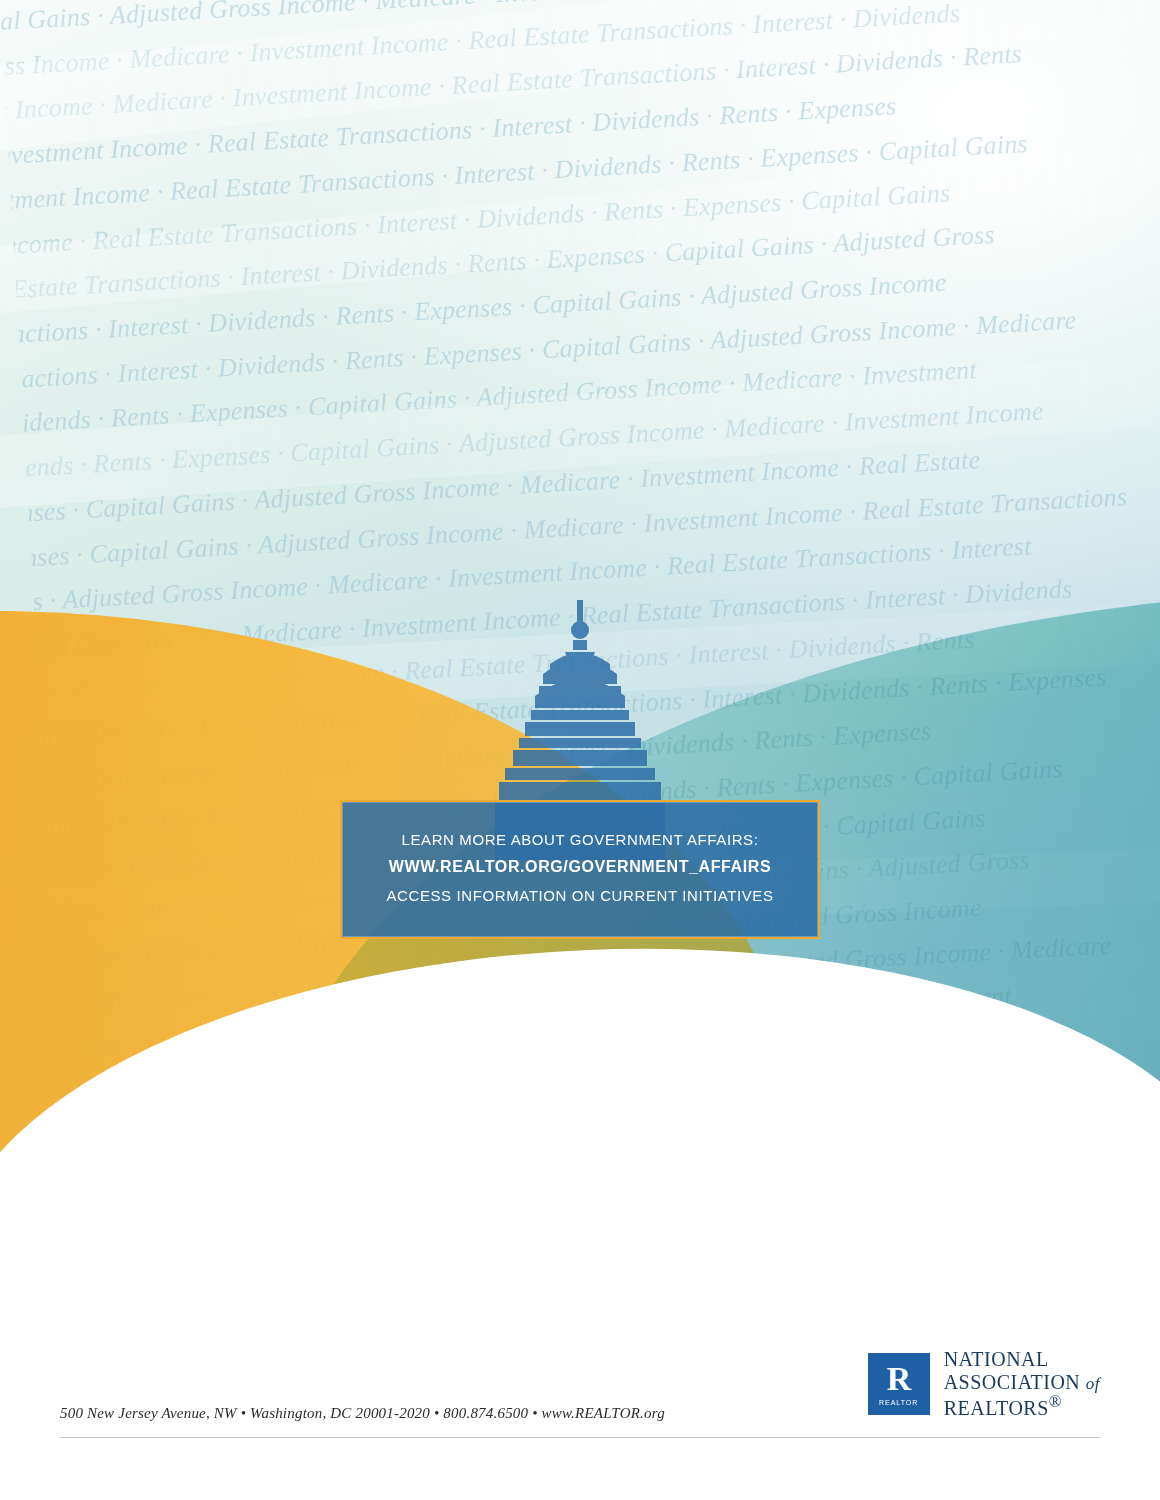Capital Gains · Adjusted Gross Income · Medicare · Investment Income · Real Estate Transactions · Interest Adjusted Gross Income · Medicare · Investment Income · Real Estate Transactions · Interest · Dividends Gross Income · Medicare · Investment Income · Real Estate Transactions · Interest · Dividends · Rents Medicare · Investment Income · Real Estate Transactions · Interest · Dividends · Rents · Expenses Investment Income · Real Estate Transactions · Interest · Dividends · Rents · Expenses · Capital Gains Investment Income · Real Estate Transactions · Interest · Dividends · Rents · Expenses · Capital Gains Real Estate Transactions · Interest · Dividends · Rents · Expenses · Capital Gains · Adjusted Gross Estate Transactions · Interest · Dividends · Rents · Expenses · Capital Gains · Adjusted Gross Income Transactions · Interest · Dividends · Rents · Expenses · Capital Gains · Adjusted Gross Income · Medicare Interest · Dividends · Rents · Expenses · Capital Gains · Adjusted Gross Income · Medicare · Investment Dividends · Rents · Expenses · Capital Gains · Adjusted Gross Income · Medicare · Investment Income Rents · Expenses · Capital Gains · Adjusted Gross Income · Medicare · Investment Income · Real Estate Expenses · Capital Gains · Adjusted Gross Income · Medicare · Investment Income · Real Estate Transactions Capital Gains · Adjusted Gross Income · Medicare · Investment Income · Real Estate Transactions · Interest Adjusted Gross Income · Medicare · Investment Income · Real Estate Transactions · Interest · Dividends Gross Income · Medicare · Investment Income · Real Estate Transactions · Interest · Dividends · Rents Income · Medicare · Investment Income · Real Estate Transactions · Interest · Dividends · Rents · Expenses Medicare · Investment Income · Real Estate Transactions · Interest · Dividends · Rents · Expenses Investment Income · Real Estate Transactions · Interest · Dividends · Rents · Expenses · Capital Gains Investment Income · Real Estate Transactions · Interest · Dividends · Rents · Expenses · Capital Gains Real Estate Transactions · Interest · Dividends · Rents · Expenses · Capital Gains · Adjusted Gross Estate Transactions · Interest · Dividends · Rents · Expenses · Capital Gains · Adjusted Gross Income Transactions · Interest · Dividends · Rents · Expenses · Capital Gains · Adjusted Gross Income · Medicare Interest · Dividends · Rents · Expenses · Capital Gains · Adjusted Gross Income · Medicare · Investment Dividends · Rents · Expenses · Capital Gains · Adjusted Gross Income · Medicare · Investment Income Rents · Expenses · Capital Gains · Adjusted Gross Income · Medicare · Investment Income · Real Estate Capital Gains · Adjusted Gross Income · Medicare · Investment Income · Real Estate Transactions · Interest
LEARN MORE ABOUT GOVERNMENT AFFAIRS:
WWW.REALTOR.ORG/GOVERNMENT_AFFAIRS
ACCESS INFORMATION ON CURRENT INITIATIVES
500 New Jersey Avenue, NW • Washington, DC 20001-2020 • 800.874.6500 • www.REALTOR.org
R REALTOR
NATIONAL
ASSOCIATION of
REALTORS®